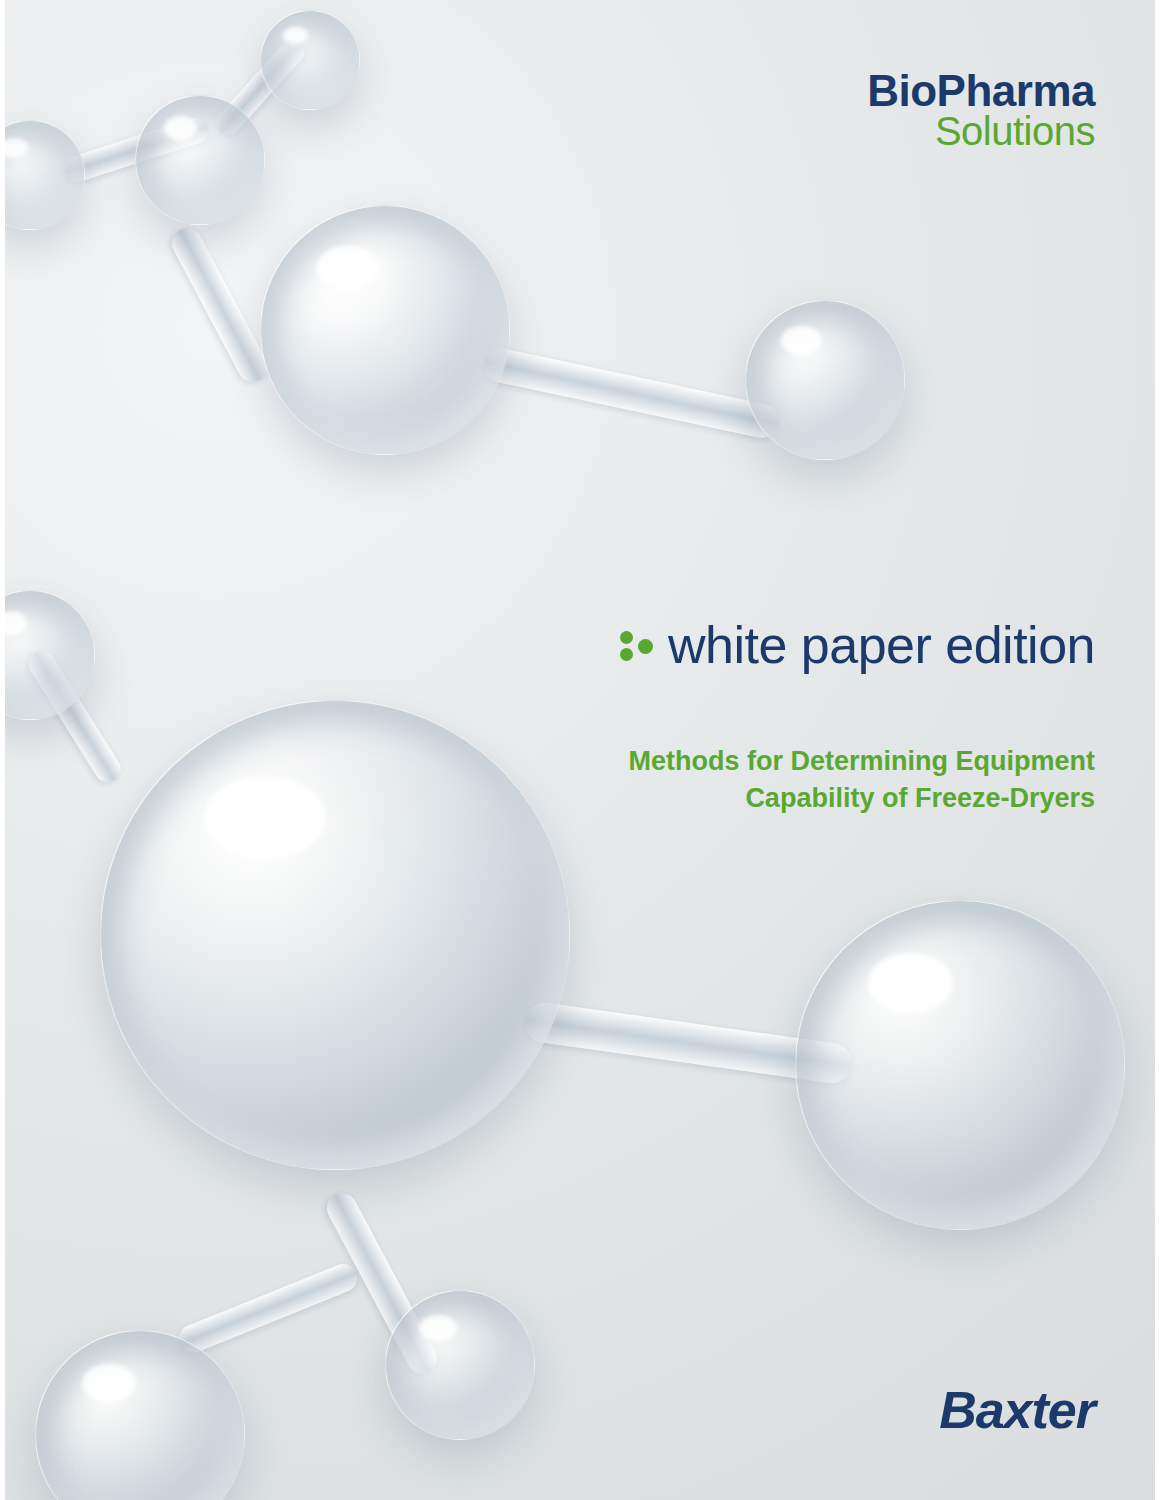BioPharma
Solutions
white paper edition
Methods for Determining Equipment Capability of Freeze-Dryers
Baxter